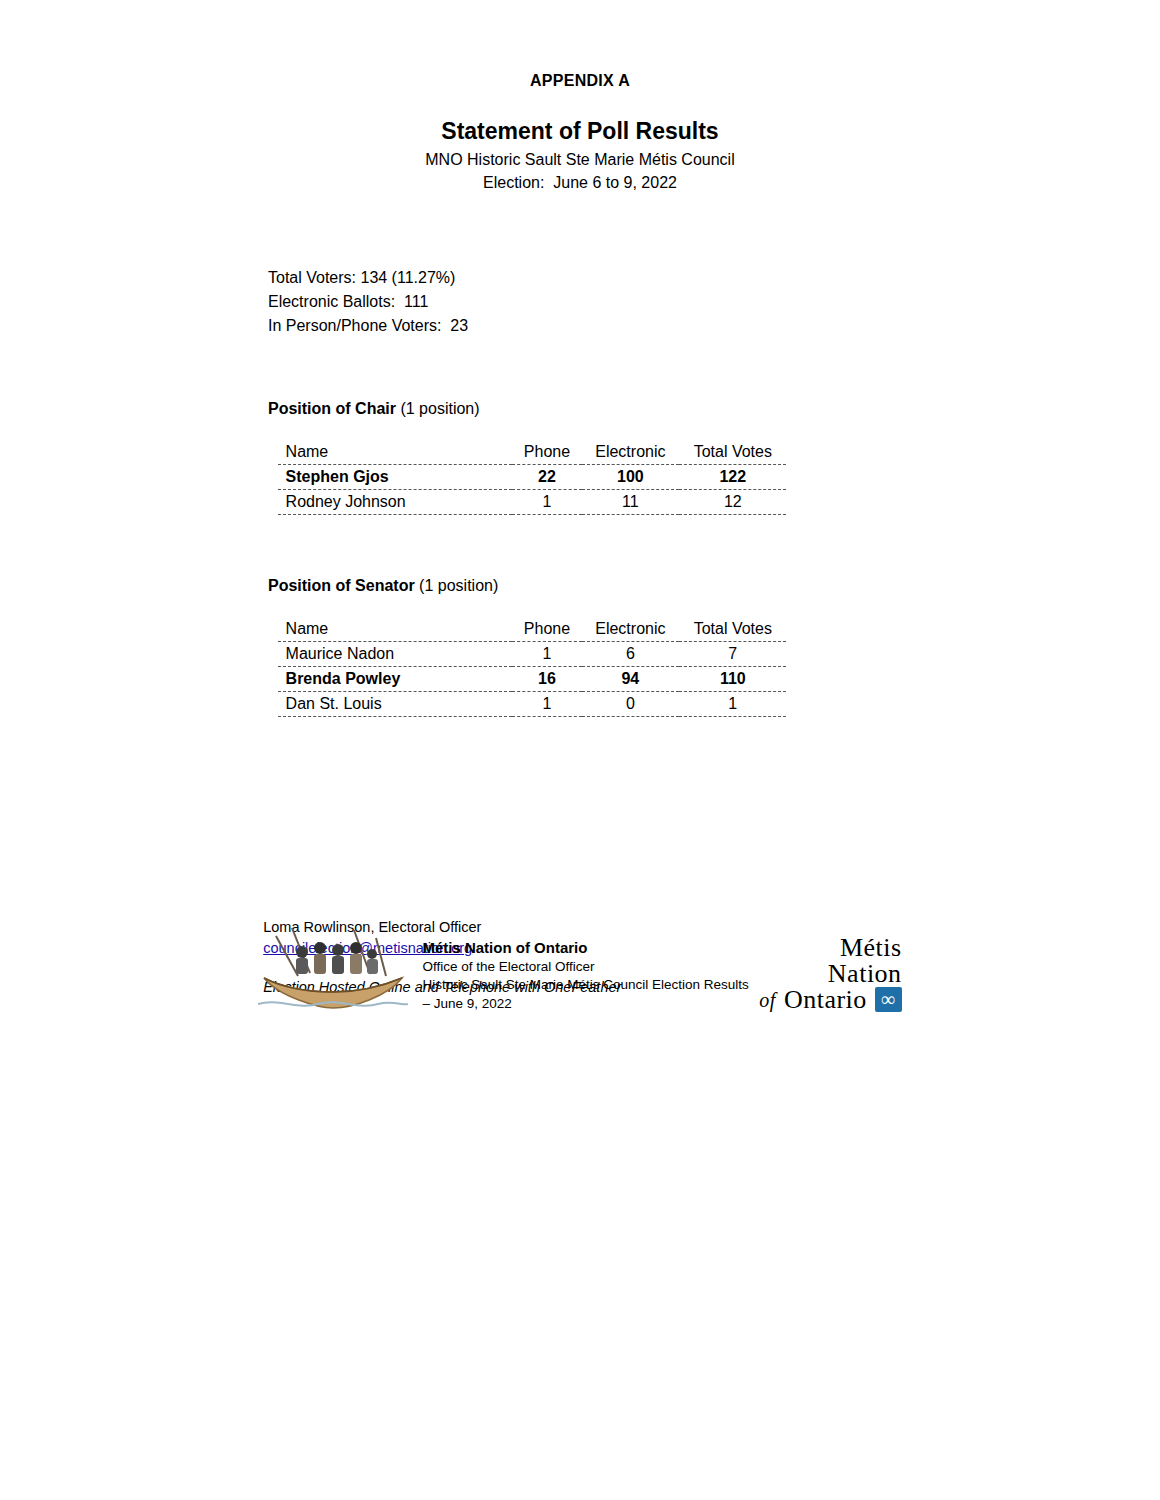APPENDIX A
Statement of Poll Results
MNO Historic Sault Ste Marie Métis Council
Election: June 6 to 9, 2022
Total Voters: 134 (11.27%)
Electronic Ballots: 111
In Person/Phone Voters: 23
Position of Chair (1 position)
| Name | Phone | Electronic | Total Votes |
| --- | --- | --- | --- |
| Stephen Gjos | 22 | 100 | 122 |
| Rodney Johnson | 1 | 11 | 12 |
Position of Senator (1 position)
| Name | Phone | Electronic | Total Votes |
| --- | --- | --- | --- |
| Maurice Nadon | 1 | 6 | 7 |
| Brenda Powley | 16 | 94 | 110 |
| Dan St. Louis | 1 | 0 | 1 |
Loma Rowlinson, Electoral Officer
councilelection@metisnation.org
Election Hosted Online and Telephone with OneFeather
Métis Nation of Ontario
Office of the Electoral Officer
Historic Sault Ste Marie Métis Council Election Results – June 9, 2022
Métis Nation
of Ontario ∞